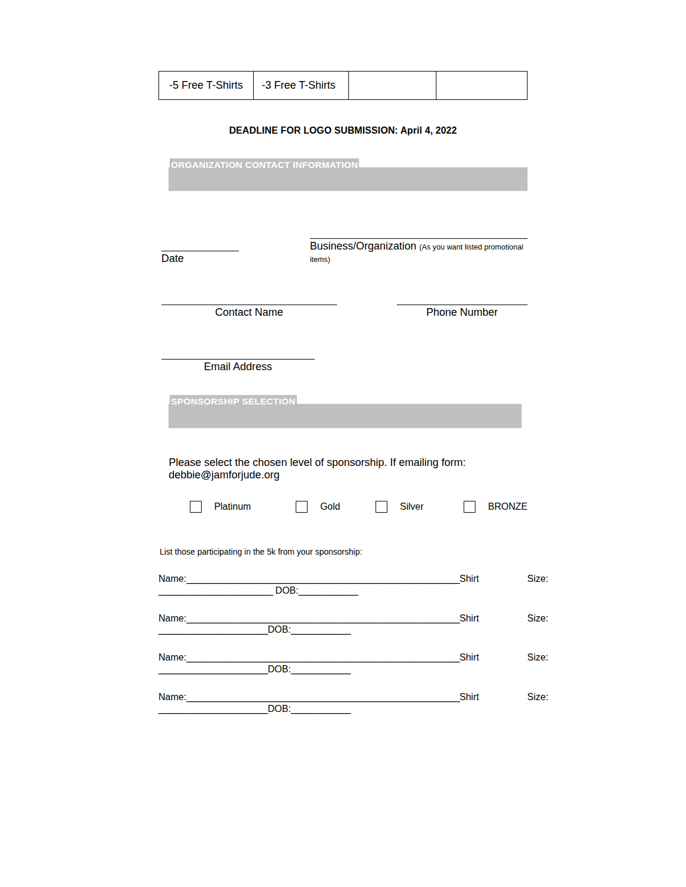| -5 Free T-Shirts | -3 Free T-Shirts | | |
DEADLINE FOR LOGO SUBMISSION: April 4, 2022
ORGANIZATION CONTACT INFORMATION
Date
Business/Organization (As you want listed promotional items)
Contact Name
Phone Number
Email Address
SPONSORSHIP SELECTION
Please select the chosen level of sponsorship. If emailing form: debbie@jamforjude.org
Platinum
Gold
Silver
BRONZE
List those participating in the 5k from your sponsorship:
Name:_______________________________________________________
Shirt Size:
_______________________ DOB:____________
Name:_______________________________________________________
Shirt Size:
______________________DOB:____________
Name:_______________________________________________________
Shirt Size:
______________________DOB:____________
Name:_______________________________________________________
Shirt Size:
______________________DOB:____________